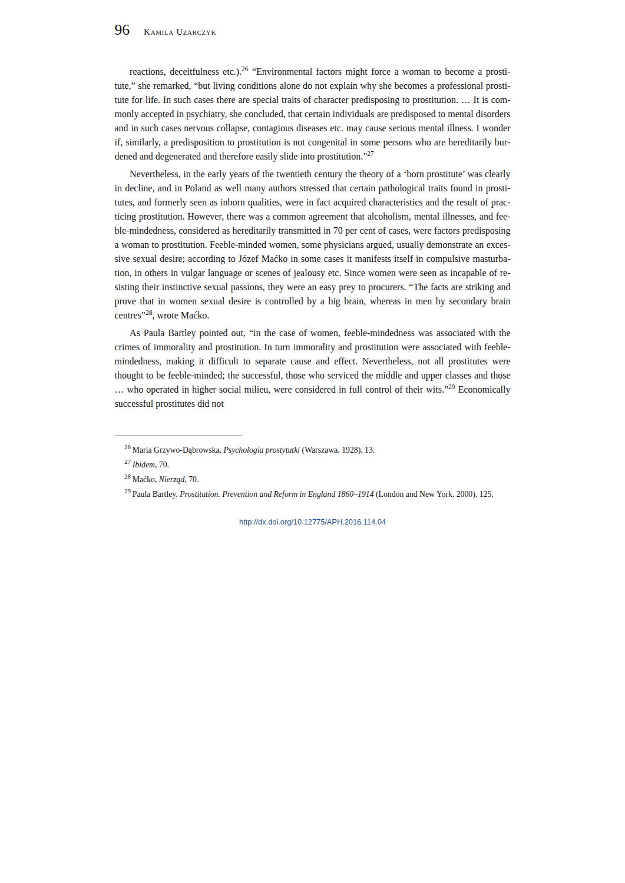96 Kamila Uzarczyk
reactions, deceitfulness etc.).26 “Environmental factors might force a woman to become a prostitute,” she remarked, “but living conditions alone do not explain why she becomes a professional prostitute for life. In such cases there are special traits of character predisposing to prostitution. … It is commonly accepted in psychiatry, she concluded, that certain individuals are predisposed to mental disorders and in such cases nervous collapse, contagious diseases etc. may cause serious mental illness. I wonder if, similarly, a predisposition to prostitution is not congenital in some persons who are hereditarily burdened and degenerated and therefore easily slide into prostitution.”27
Nevertheless, in the early years of the twentieth century the theory of a ‘born prostitute’ was clearly in decline, and in Poland as well many authors stressed that certain pathological traits found in prostitutes, and formerly seen as inborn qualities, were in fact acquired characteristics and the result of practicing prostitution. However, there was a common agreement that alcoholism, mental illnesses, and feeble-mindedness, considered as hereditarily transmitted in 70 per cent of cases, were factors predisposing a woman to prostitution. Feeble-minded women, some physicians argued, usually demonstrate an excessive sexual desire; according to Józef Maćko in some cases it manifests itself in compulsive masturbation, in others in vulgar language or scenes of jealousy etc. Since women were seen as incapable of resisting their instinctive sexual passions, they were an easy prey to procurers. “The facts are striking and prove that in women sexual desire is controlled by a big brain, whereas in men by secondary brain centres”28, wrote Maćko.
As Paula Bartley pointed out, “in the case of women, feeble-mindedness was associated with the crimes of immorality and prostitution. In turn immorality and prostitution were associated with feeble-mindedness, making it difficult to separate cause and effect. Nevertheless, not all prostitutes were thought to be feeble-minded; the successful, those who serviced the middle and upper classes and those … who operated in higher social milieu, were considered in full control of their wits.”29 Economically successful prostitutes did not
26 Maria Grzywo-Dąbrowska, Psychologia prostytutki (Warszawa, 1928), 13.
27 Ibidem, 70.
28 Maćko, Nierząd, 70.
29 Paula Bartley, Prostitution. Prevention and Reform in England 1860–1914 (London and New York, 2000), 125.
http://dx.doi.org/10.12775/APH.2016.114.04